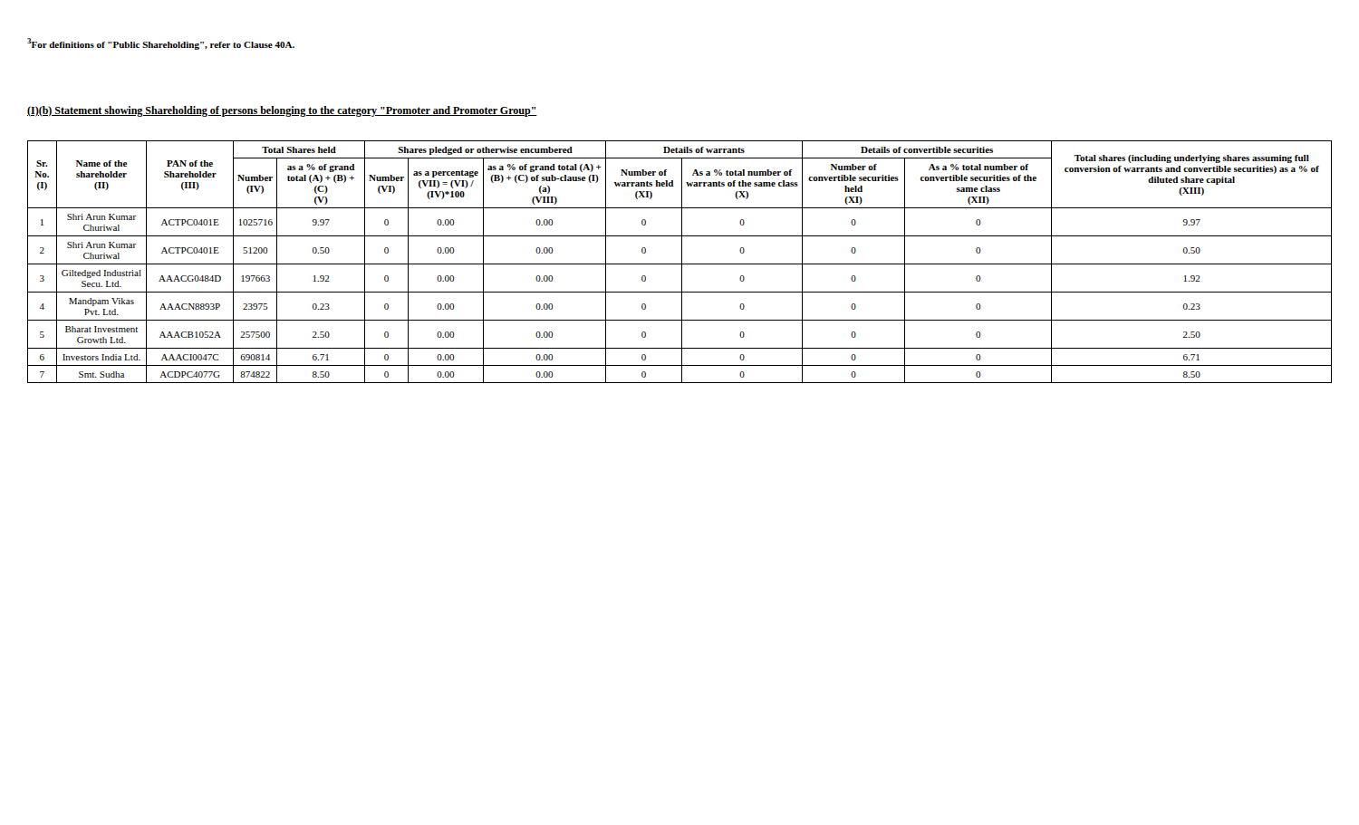3For definitions of "Public Shareholding", refer to Clause 40A.
(I)(b) Statement showing Shareholding of persons belonging to the category "Promoter and Promoter Group"
| Sr. No. (I) | Name of the shareholder (II) | PAN of the Shareholder (III) | Total Shares held | Shares pledged or otherwise encumbered | Details of warrants | Details of convertible securities | Total shares (including underlying shares assuming full conversion of warrants and convertible securities) as a % of diluted share capital (XIII) |
| --- | --- | --- | --- | --- | --- | --- | --- |
| Number (IV) | as a % of grand total (A) + (B) + (C) (V) | Number (VI) | as a percentage (VII) = (VI) / (IV)*100 | as a % of grand total (A) + (B) + (C) of sub-clause (I)(a) (VIII) | Number of warrants held (XI) | As a % total number of warrants of the same class (X) | Number of convertible securities held (XI) | As a % total number of convertible securities of the same class (XII) |
| 1 | Shri Arun Kumar Churiwal | ACTPC0401E | 1025716 | 9.97 | 0 | 0.00 | 0.00 | 0 | 0 | 0 | 0 | 9.97 |
| 2 | Shri Arun Kumar Churiwal | ACTPC0401E | 51200 | 0.50 | 0 | 0.00 | 0.00 | 0 | 0 | 0 | 0 | 0.50 |
| 3 | Giltedged Industrial Secu. Ltd. | AAACG0484D | 197663 | 1.92 | 0 | 0.00 | 0.00 | 0 | 0 | 0 | 0 | 1.92 |
| 4 | Mandpam Vikas Pvt. Ltd. | AAACN8893P | 23975 | 0.23 | 0 | 0.00 | 0.00 | 0 | 0 | 0 | 0 | 0.23 |
| 5 | Bharat Investment Growth Ltd. | AAACB1052A | 257500 | 2.50 | 0 | 0.00 | 0.00 | 0 | 0 | 0 | 0 | 2.50 |
| 6 | Investors India Ltd. | AAACI0047C | 690814 | 6.71 | 0 | 0.00 | 0.00 | 0 | 0 | 0 | 0 | 6.71 |
| 7 | Smt. Sudha | ACDPC4077G | 874822 | 8.50 | 0 | 0.00 | 0.00 | 0 | 0 | 0 | 0 | 8.50 |